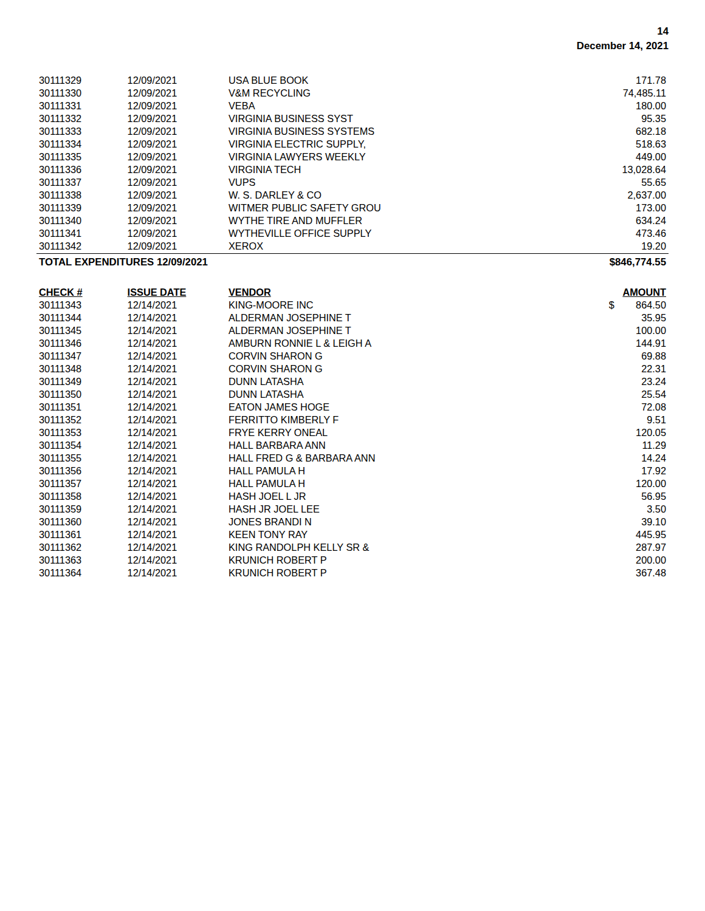14
December 14, 2021
| 30111329 | 12/09/2021 | USA BLUE BOOK | 171.78 |
| 30111330 | 12/09/2021 | V&M RECYCLING | 74,485.11 |
| 30111331 | 12/09/2021 | VEBA | 180.00 |
| 30111332 | 12/09/2021 | VIRGINIA BUSINESS SYST | 95.35 |
| 30111333 | 12/09/2021 | VIRGINIA BUSINESS SYSTEMS | 682.18 |
| 30111334 | 12/09/2021 | VIRGINIA ELECTRIC SUPPLY, | 518.63 |
| 30111335 | 12/09/2021 | VIRGINIA LAWYERS WEEKLY | 449.00 |
| 30111336 | 12/09/2021 | VIRGINIA TECH | 13,028.64 |
| 30111337 | 12/09/2021 | VUPS | 55.65 |
| 30111338 | 12/09/2021 | W. S. DARLEY & CO | 2,637.00 |
| 30111339 | 12/09/2021 | WITMER PUBLIC SAFETY GROU | 173.00 |
| 30111340 | 12/09/2021 | WYTHE TIRE AND MUFFLER | 634.24 |
| 30111341 | 12/09/2021 | WYTHEVILLE OFFICE SUPPLY | 473.46 |
| 30111342 | 12/09/2021 | XEROX | 19.20 |
| TOTAL EXPENDITURES 12/09/2021 | $846,774.55 |
| CHECK # | ISSUE DATE | VENDOR | AMOUNT |
| 30111343 | 12/14/2021 | KING-MOORE INC | $ 864.50 |
| 30111344 | 12/14/2021 | ALDERMAN JOSEPHINE T | 35.95 |
| 30111345 | 12/14/2021 | ALDERMAN JOSEPHINE T | 100.00 |
| 30111346 | 12/14/2021 | AMBURN RONNIE L & LEIGH A | 144.91 |
| 30111347 | 12/14/2021 | CORVIN SHARON G | 69.88 |
| 30111348 | 12/14/2021 | CORVIN SHARON G | 22.31 |
| 30111349 | 12/14/2021 | DUNN LATASHA | 23.24 |
| 30111350 | 12/14/2021 | DUNN LATASHA | 25.54 |
| 30111351 | 12/14/2021 | EATON JAMES HOGE | 72.08 |
| 30111352 | 12/14/2021 | FERRITTO KIMBERLY F | 9.51 |
| 30111353 | 12/14/2021 | FRYE KERRY ONEAL | 120.05 |
| 30111354 | 12/14/2021 | HALL BARBARA ANN | 11.29 |
| 30111355 | 12/14/2021 | HALL FRED G & BARBARA ANN | 14.24 |
| 30111356 | 12/14/2021 | HALL PAMULA H | 17.92 |
| 30111357 | 12/14/2021 | HALL PAMULA H | 120.00 |
| 30111358 | 12/14/2021 | HASH JOEL L JR | 56.95 |
| 30111359 | 12/14/2021 | HASH JR JOEL LEE | 3.50 |
| 30111360 | 12/14/2021 | JONES BRANDI N | 39.10 |
| 30111361 | 12/14/2021 | KEEN TONY RAY | 445.95 |
| 30111362 | 12/14/2021 | KING RANDOLPH KELLY SR & | 287.97 |
| 30111363 | 12/14/2021 | KRUNICH ROBERT P | 200.00 |
| 30111364 | 12/14/2021 | KRUNICH ROBERT P | 367.48 |